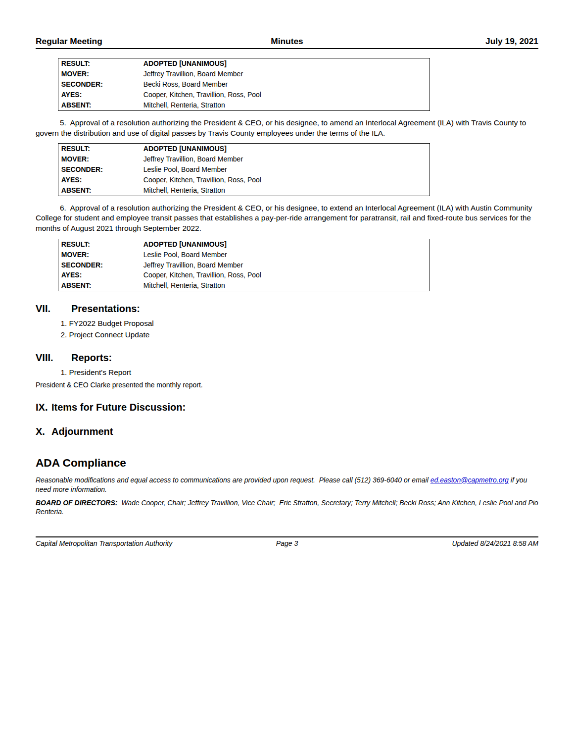Regular Meeting
Minutes
July 19, 2021
| RESULT: | ADOPTED [UNANIMOUS] |
| MOVER: | Jeffrey Travillion, Board Member |
| SECONDER: | Becki Ross, Board Member |
| AYES: | Cooper, Kitchen, Travillion, Ross, Pool |
| ABSENT: | Mitchell, Renteria, Stratton |
5. Approval of a resolution authorizing the President & CEO, or his designee, to amend an Interlocal Agreement (ILA) with Travis County to govern the distribution and use of digital passes by Travis County employees under the terms of the ILA.
| RESULT: | ADOPTED [UNANIMOUS] |
| MOVER: | Jeffrey Travillion, Board Member |
| SECONDER: | Leslie Pool, Board Member |
| AYES: | Cooper, Kitchen, Travillion, Ross, Pool |
| ABSENT: | Mitchell, Renteria, Stratton |
6. Approval of a resolution authorizing the President & CEO, or his designee, to extend an Interlocal Agreement (ILA) with Austin Community College for student and employee transit passes that establishes a pay-per-ride arrangement for paratransit, rail and fixed-route bus services for the months of August 2021 through September 2022.
| RESULT: | ADOPTED [UNANIMOUS] |
| MOVER: | Leslie Pool, Board Member |
| SECONDER: | Jeffrey Travillion, Board Member |
| AYES: | Cooper, Kitchen, Travillion, Ross, Pool |
| ABSENT: | Mitchell, Renteria, Stratton |
VII. Presentations:
FY2022 Budget Proposal
Project Connect Update
VIII. Reports:
President's Report
President & CEO Clarke presented the monthly report.
IX. Items for Future Discussion:
X. Adjournment
ADA Compliance
Reasonable modifications and equal access to communications are provided upon request. Please call (512) 369-6040 or email ed.easton@capmetro.org if you need more information.
BOARD OF DIRECTORS: Wade Cooper, Chair; Jeffrey Travillion, Vice Chair; Eric Stratton, Secretary; Terry Mitchell; Becki Ross; Ann Kitchen, Leslie Pool and Pio Renteria.
Capital Metropolitan Transportation Authority
Page 3
Updated 8/24/2021 8:58 AM